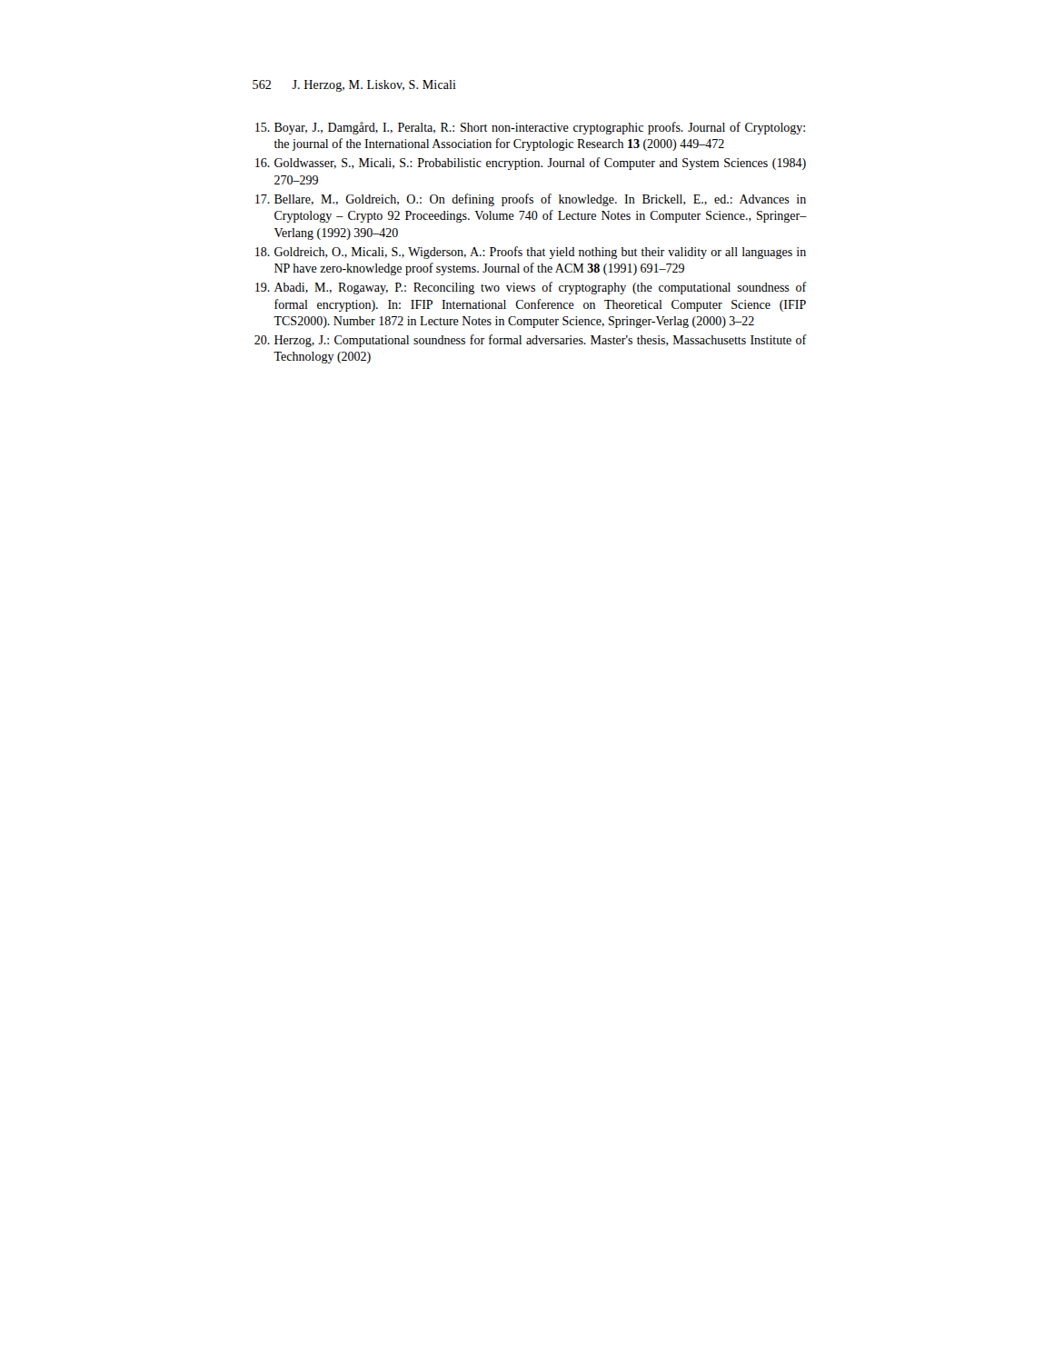562 J. Herzog, M. Liskov, S. Micali
15. Boyar, J., Damgård, I., Peralta, R.: Short non-interactive cryptographic proofs. Journal of Cryptology: the journal of the International Association for Cryptologic Research 13 (2000) 449–472
16. Goldwasser, S., Micali, S.: Probabilistic encryption. Journal of Computer and System Sciences (1984) 270–299
17. Bellare, M., Goldreich, O.: On defining proofs of knowledge. In Brickell, E., ed.: Advances in Cryptology – Crypto 92 Proceedings. Volume 740 of Lecture Notes in Computer Science., Springer–Verlang (1992) 390–420
18. Goldreich, O., Micali, S., Wigderson, A.: Proofs that yield nothing but their validity or all languages in NP have zero-knowledge proof systems. Journal of the ACM 38 (1991) 691–729
19. Abadi, M., Rogaway, P.: Reconciling two views of cryptography (the computational soundness of formal encryption). In: IFIP International Conference on Theoretical Computer Science (IFIP TCS2000). Number 1872 in Lecture Notes in Computer Science, Springer-Verlag (2000) 3–22
20. Herzog, J.: Computational soundness for formal adversaries. Master's thesis, Massachusetts Institute of Technology (2002)